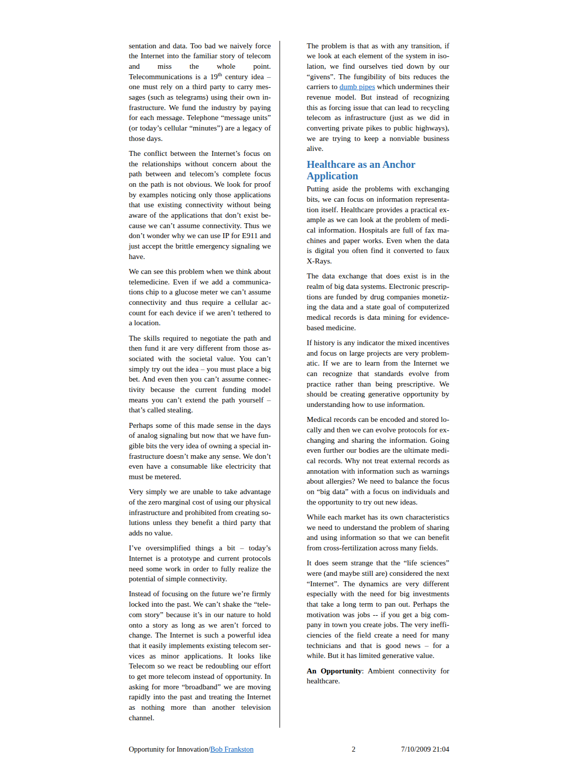sentation and data. Too bad we naively force the Internet into the familiar story of telecom and miss the whole point. Telecommunications is a 19th century idea – one must rely on a third party to carry messages (such as telegrams) using their own infrastructure. We fund the industry by paying for each message. Telephone “message units” (or today’s cellular “minutes”) are a legacy of those days.
The conflict between the Internet’s focus on the relationships without concern about the path between and telecom’s complete focus on the path is not obvious. We look for proof by examples noticing only those applications that use existing connectivity without being aware of the applications that don’t exist because we can’t assume connectivity. Thus we don’t wonder why we can use IP for E911 and just accept the brittle emergency signaling we have.
We can see this problem when we think about telemedicine. Even if we add a communications chip to a glucose meter we can’t assume connectivity and thus require a cellular account for each device if we aren’t tethered to a location.
The skills required to negotiate the path and then fund it are very different from those associated with the societal value. You can’t simply try out the idea – you must place a big bet. And even then you can’t assume connectivity because the current funding model means you can’t extend the path yourself – that’s called stealing.
Perhaps some of this made sense in the days of analog signaling but now that we have fungible bits the very idea of owning a special infrastructure doesn’t make any sense. We don’t even have a consumable like electricity that must be metered.
Very simply we are unable to take advantage of the zero marginal cost of using our physical infrastructure and prohibited from creating solutions unless they benefit a third party that adds no value.
I’ve oversimplified things a bit – today’s Internet is a prototype and current protocols need some work in order to fully realize the potential of simple connectivity.
Instead of focusing on the future we’re firmly locked into the past. We can’t shake the “telecom story” because it’s in our nature to hold onto a story as long as we aren’t forced to change. The Internet is such a powerful idea that it easily implements existing telecom services as minor applications. It looks like Telecom so we react be redoubling our effort to get more telecom instead of opportunity. In asking for more “broadband” we are moving rapidly into the past and treating the Internet as nothing more than another television channel.
The problem is that as with any transition, if we look at each element of the system in isolation, we find ourselves tied down by our “givens”. The fungibility of bits reduces the carriers to dumb pipes which undermines their revenue model. But instead of recognizing this as forcing issue that can lead to recycling telecom as infrastructure (just as we did in converting private pikes to public highways), we are trying to keep a nonviable business alive.
Healthcare as an Anchor Application
Putting aside the problems with exchanging bits, we can focus on information representation itself. Healthcare provides a practical example as we can look at the problem of medical information. Hospitals are full of fax machines and paper works. Even when the data is digital you often find it converted to faux X-Rays.
The data exchange that does exist is in the realm of big data systems. Electronic prescriptions are funded by drug companies monetizing the data and a state goal of computerized medical records is data mining for evidence-based medicine.
If history is any indicator the mixed incentives and focus on large projects are very problematic. If we are to learn from the Internet we can recognize that standards evolve from practice rather than being prescriptive. We should be creating generative opportunity by understanding how to use information.
Medical records can be encoded and stored locally and then we can evolve protocols for exchanging and sharing the information. Going even further our bodies are the ultimate medical records. Why not treat external records as annotation with information such as warnings about allergies? We need to balance the focus on “big data” with a focus on individuals and the opportunity to try out new ideas.
While each market has its own characteristics we need to understand the problem of sharing and using information so that we can benefit from cross-fertilization across many fields.
It does seem strange that the “life sciences” were (and maybe still are) considered the next “Internet”. The dynamics are very different especially with the need for big investments that take a long term to pan out. Perhaps the motivation was jobs -- if you get a big company in town you create jobs. The very inefficiencies of the field create a need for many technicians and that is good news – for a while. But it has limited generative value.
An Opportunity: Ambient connectivity for healthcare.
Opportunity for Innovation/Bob Frankston
2
7/10/2009 21:04